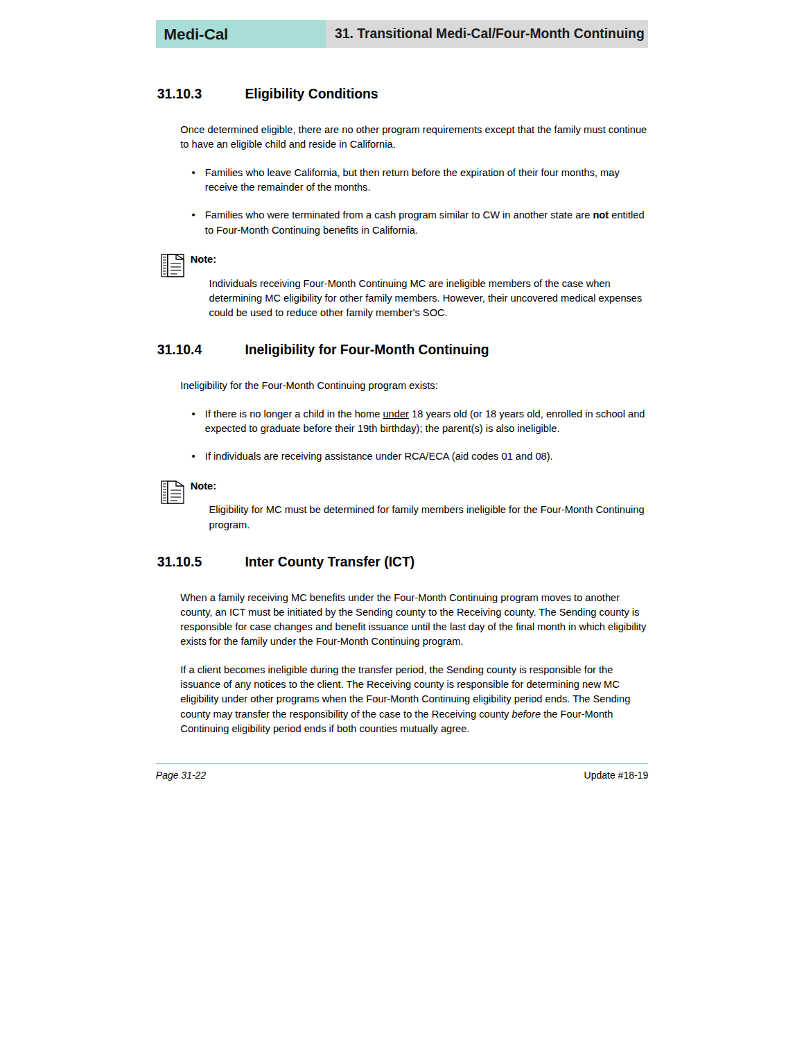Medi-Cal
31. Transitional Medi-Cal/Four-Month Continuing
31.10.3 Eligibility Conditions
Once determined eligible, there are no other program requirements except that the family must continue to have an eligible child and reside in California.
Families who leave California, but then return before the expiration of their four months, may receive the remainder of the months.
Families who were terminated from a cash program similar to CW in another state are not entitled to Four-Month Continuing benefits in California.
Note:
Individuals receiving Four-Month Continuing MC are ineligible members of the case when determining MC eligibility for other family members. However, their uncovered medical expenses could be used to reduce other family member's SOC.
31.10.4 Ineligibility for Four-Month Continuing
Ineligibility for the Four-Month Continuing program exists:
If there is no longer a child in the home under 18 years old (or 18 years old, enrolled in school and expected to graduate before their 19th birthday); the parent(s) is also ineligible.
If individuals are receiving assistance under RCA/ECA (aid codes 01 and 08).
Note:
Eligibility for MC must be determined for family members ineligible for the Four-Month Continuing program.
31.10.5 Inter County Transfer (ICT)
When a family receiving MC benefits under the Four-Month Continuing program moves to another county, an ICT must be initiated by the Sending county to the Receiving county. The Sending county is responsible for case changes and benefit issuance until the last day of the final month in which eligibility exists for the family under the Four-Month Continuing program.
If a client becomes ineligible during the transfer period, the Sending county is responsible for the issuance of any notices to the client. The Receiving county is responsible for determining new MC eligibility under other programs when the Four-Month Continuing eligibility period ends. The Sending county may transfer the responsibility of the case to the Receiving county before the Four-Month Continuing eligibility period ends if both counties mutually agree.
Page 31-22
Update #18-19